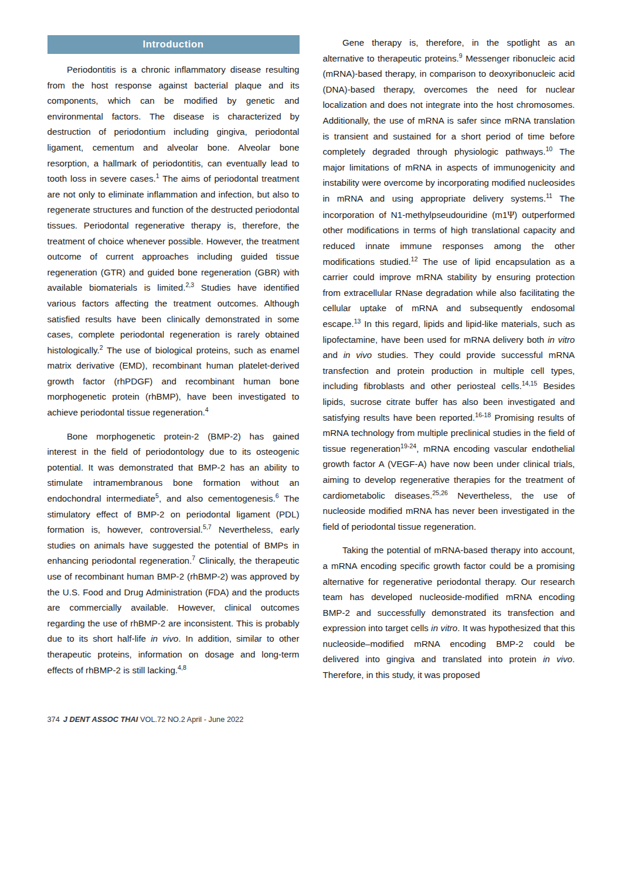Introduction
Periodontitis is a chronic inflammatory disease resulting from the host response against bacterial plaque and its components, which can be modified by genetic and environmental factors. The disease is characterized by destruction of periodontium including gingiva, periodontal ligament, cementum and alveolar bone. Alveolar bone resorption, a hallmark of periodontitis, can eventually lead to tooth loss in severe cases.1 The aims of periodontal treatment are not only to eliminate inflammation and infection, but also to regenerate structures and function of the destructed periodontal tissues. Periodontal regenerative therapy is, therefore, the treatment of choice whenever possible. However, the treatment outcome of current approaches including guided tissue regeneration (GTR) and guided bone regeneration (GBR) with available biomaterials is limited.2,3 Studies have identified various factors affecting the treatment outcomes. Although satisfied results have been clinically demonstrated in some cases, complete periodontal regeneration is rarely obtained histologically.2 The use of biological proteins, such as enamel matrix derivative (EMD), recombinant human platelet-derived growth factor (rhPDGF) and recombinant human bone morphogenetic protein (rhBMP), have been investigated to achieve periodontal tissue regeneration.4
Bone morphogenetic protein-2 (BMP-2) has gained interest in the field of periodontology due to its osteogenic potential. It was demonstrated that BMP-2 has an ability to stimulate intramembranous bone formation without an endochondral intermediate5, and also cementogenesis.6 The stimulatory effect of BMP-2 on periodontal ligament (PDL) formation is, however, controversial.5,7 Nevertheless, early studies on animals have suggested the potential of BMPs in enhancing periodontal regeneration.7 Clinically, the therapeutic use of recombinant human BMP-2 (rhBMP-2) was approved by the U.S. Food and Drug Administration (FDA) and the products are commercially available. However, clinical outcomes regarding the use of rhBMP-2 are inconsistent. This is probably due to its short half-life in vivo. In addition, similar to other therapeutic proteins, information on dosage and long-term effects of rhBMP-2 is still lacking.4,8
Gene therapy is, therefore, in the spotlight as an alternative to therapeutic proteins.9 Messenger ribonucleic acid (mRNA)-based therapy, in comparison to deoxyribonucleic acid (DNA)-based therapy, overcomes the need for nuclear localization and does not integrate into the host chromosomes. Additionally, the use of mRNA is safer since mRNA translation is transient and sustained for a short period of time before completely degraded through physiologic pathways.10 The major limitations of mRNA in aspects of immunogenicity and instability were overcome by incorporating modified nucleosides in mRNA and using appropriate delivery systems.11 The incorporation of N1-methylpseudouridine (m1Ψ) outperformed other modifications in terms of high translational capacity and reduced innate immune responses among the other modifications studied.12 The use of lipid encapsulation as a carrier could improve mRNA stability by ensuring protection from extracellular RNase degradation while also facilitating the cellular uptake of mRNA and subsequently endosomal escape.13 In this regard, lipids and lipid-like materials, such as lipofectamine, have been used for mRNA delivery both in vitro and in vivo studies. They could provide successful mRNA transfection and protein production in multiple cell types, including fibroblasts and other periosteal cells.14,15 Besides lipids, sucrose citrate buffer has also been investigated and satisfying results have been reported.16-18 Promising results of mRNA technology from multiple preclinical studies in the field of tissue regeneration19-24, mRNA encoding vascular endothelial growth factor A (VEGF-A) have now been under clinical trials, aiming to develop regenerative therapies for the treatment of cardiometabolic diseases.25,26 Nevertheless, the use of nucleoside modified mRNA has never been investigated in the field of periodontal tissue regeneration.
Taking the potential of mRNA-based therapy into account, a mRNA encoding specific growth factor could be a promising alternative for regenerative periodontal therapy. Our research team has developed nucleoside-modified mRNA encoding BMP-2 and successfully demonstrated its transfection and expression into target cells in vitro. It was hypothesized that this nucleoside–modified mRNA encoding BMP-2 could be delivered into gingiva and translated into protein in vivo. Therefore, in this study, it was proposed
374 J DENT ASSOC THAI VOL.72 NO.2 April - June 2022